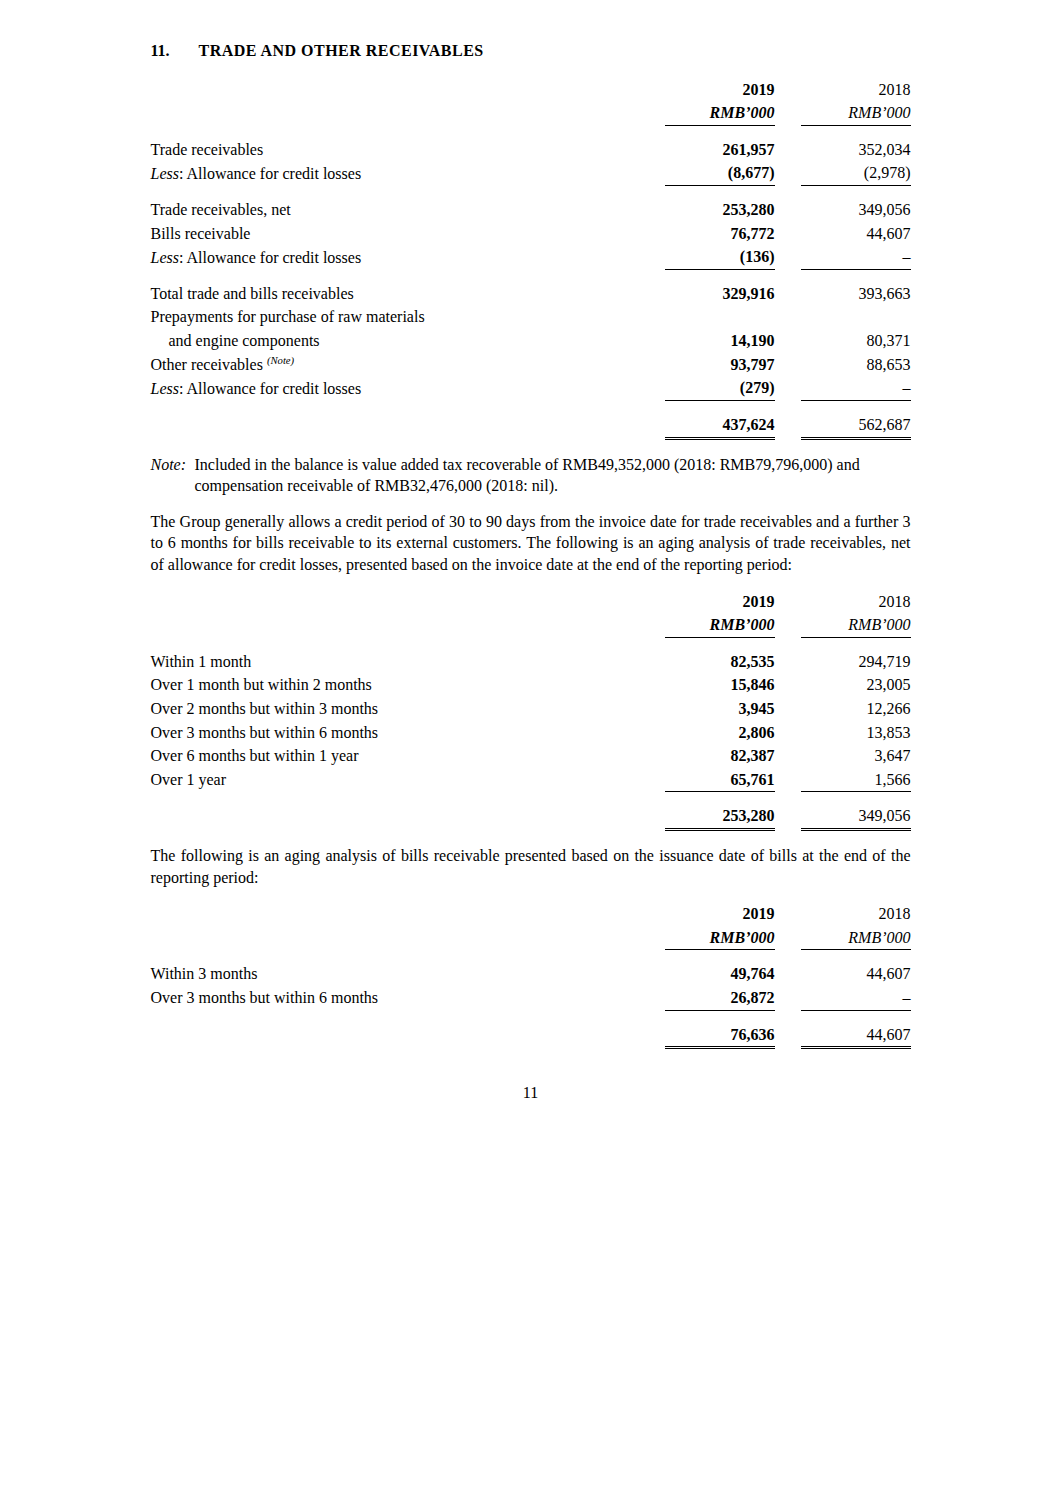11.
TRADE AND OTHER RECEIVABLES
| | | 2019 | | 2018 |
| | | RMB’000 | | RMB’000 |
| Trade receivables | | 261,957 | | 352,034 |
| Less : Allowance for credit losses | | (8,677) | | (2,978) |
| Trade receivables, net | | 253,280 | | 349,056 |
| Bills receivable | | 76,772 | | 44,607 |
| Less : Allowance for credit losses | | (136) | | – |
| Total trade and bills receivables | | 329,916 | | 393,663 |
| Prepayments for purchase of raw materials | | | | |
| and engine components | | 14,190 | | 80,371 |
| Other receivables (Note) | | 93,797 | | 88,653 |
| Less : Allowance for credit losses | | (279) | | – |
| | | 437,624 | | 562,687 |
Note:
Included in the balance is value added tax recoverable of RMB49,352,000 (2018: RMB79,796,000) and compensation receivable of RMB32,476,000 (2018: nil).
The Group generally allows a credit period of 30 to 90 days from the invoice date for trade receivables and a further 3 to 6 months for bills receivable to its external customers. The following is an aging analysis of trade receivables, net of allowance for credit losses, presented based on the invoice date at the end of the reporting period:
| | | 2019 | | 2018 |
| | | RMB’000 | | RMB’000 |
| Within 1 month | | 82,535 | | 294,719 |
| Over 1 month but within 2 months | | 15,846 | | 23,005 |
| Over 2 months but within 3 months | | 3,945 | | 12,266 |
| Over 3 months but within 6 months | | 2,806 | | 13,853 |
| Over 6 months but within 1 year | | 82,387 | | 3,647 |
| Over 1 year | | 65,761 | | 1,566 |
| | | 253,280 | | 349,056 |
The following is an aging analysis of bills receivable presented based on the issuance date of bills at the end of the reporting period:
| | | 2019 | | 2018 |
| | | RMB’000 | | RMB’000 |
| Within 3 months | | 49,764 | | 44,607 |
| Over 3 months but within 6 months | | 26,872 | | – |
| | | 76,636 | | 44,607 |
11